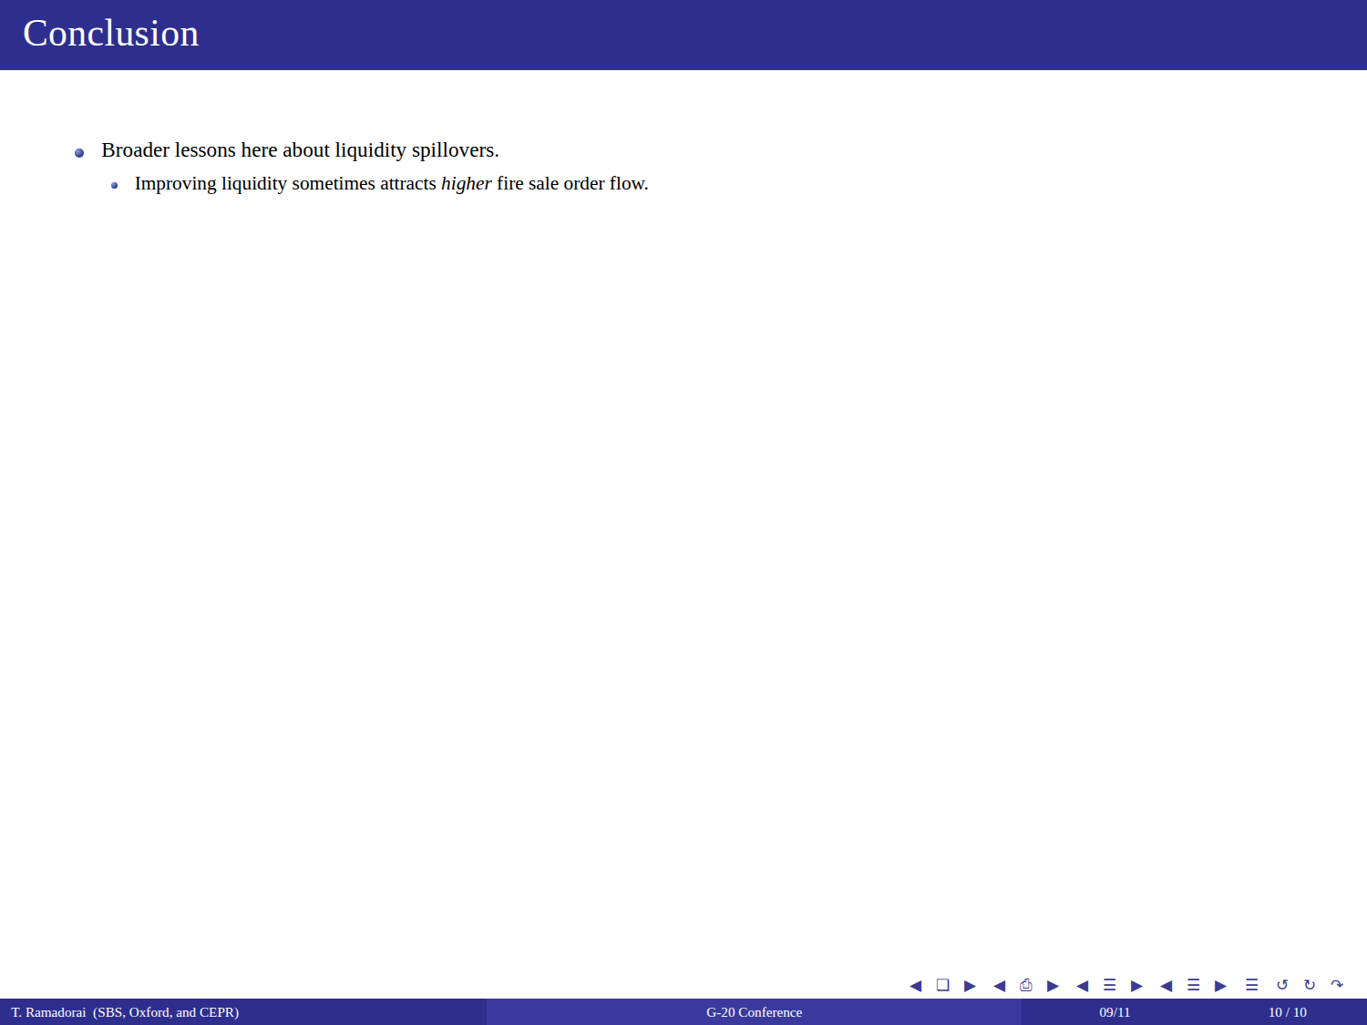Conclusion
Broader lessons here about liquidity spillovers.
Improving liquidity sometimes attracts higher fire sale order flow.
◀ ❑ ▶ ◀ ⎙ ▶ ◀ ☰ ▶ ◀ ☰ ▶ ☰ ↺ ↻ ↷
T. Ramadorai (SBS, Oxford, and CEPR)
G-20 Conference
09/11
10 / 10